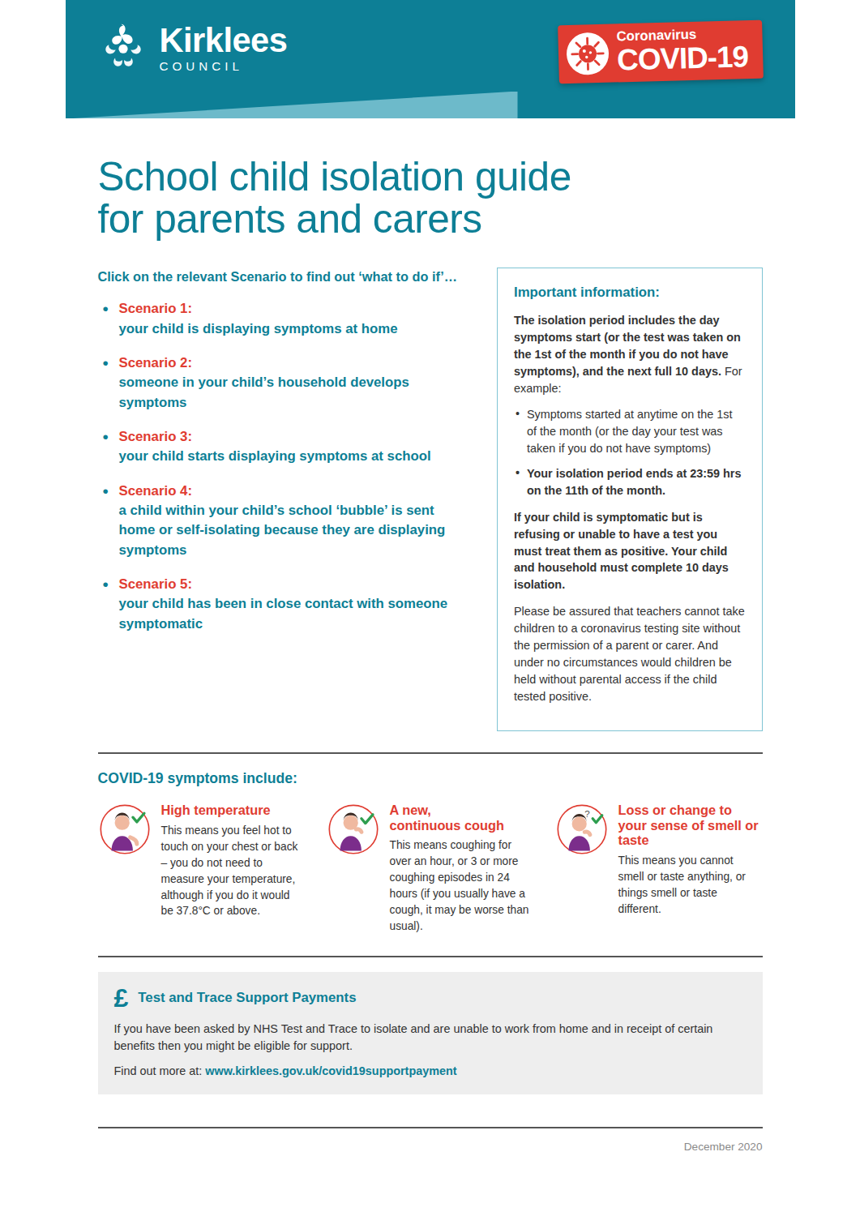Kirklees COUNCIL
Coronavirus COVID-19
School child isolation guide
for parents and carers
Click on the relevant Scenario to find out ‘what to do if’…
Scenario 1: your child is displaying symptoms at home
Scenario 2: someone in your child’s household develops symptoms
Scenario 3: your child starts displaying symptoms at school
Scenario 4: a child within your child’s school ‘bubble’ is sent home or self-isolating because they are displaying symptoms
Scenario 5: your child has been in close contact with someone symptomatic
Important information:
The isolation period includes the day symptoms start (or the test was taken on the 1st of the month if you do not have symptoms), and the next full 10 days. For example:
Symptoms started at anytime on the 1st of the month (or the day your test was taken if you do not have symptoms)
Your isolation period ends at 23:59 hrs on the 11th of the month.
If your child is symptomatic but is refusing or unable to have a test you must treat them as positive. Your child and household must complete 10 days isolation.
Please be assured that teachers cannot take children to a coronavirus testing site without the permission of a parent or carer. And under no circumstances would children be held without parental access if the child tested positive.
COVID-19 symptoms include:
High temperature
This means you feel hot to touch on your chest or back – you do not need to measure your temperature, although if you do it would be 37.8°C or above.
A new,
continuous cough
This means coughing for over an hour, or 3 or more coughing episodes in 24 hours (if you usually have a cough, it may be worse than usual).
?
Loss or change to your sense of smell or taste
This means you cannot smell or taste anything, or things smell or taste different.
£
Test and Trace Support Payments
If you have been asked by NHS Test and Trace to isolate and are unable to work from home and in receipt of certain benefits then you might be eligible for support.
Find out more at: www.kirklees.gov.uk/covid19supportpayment
December 2020